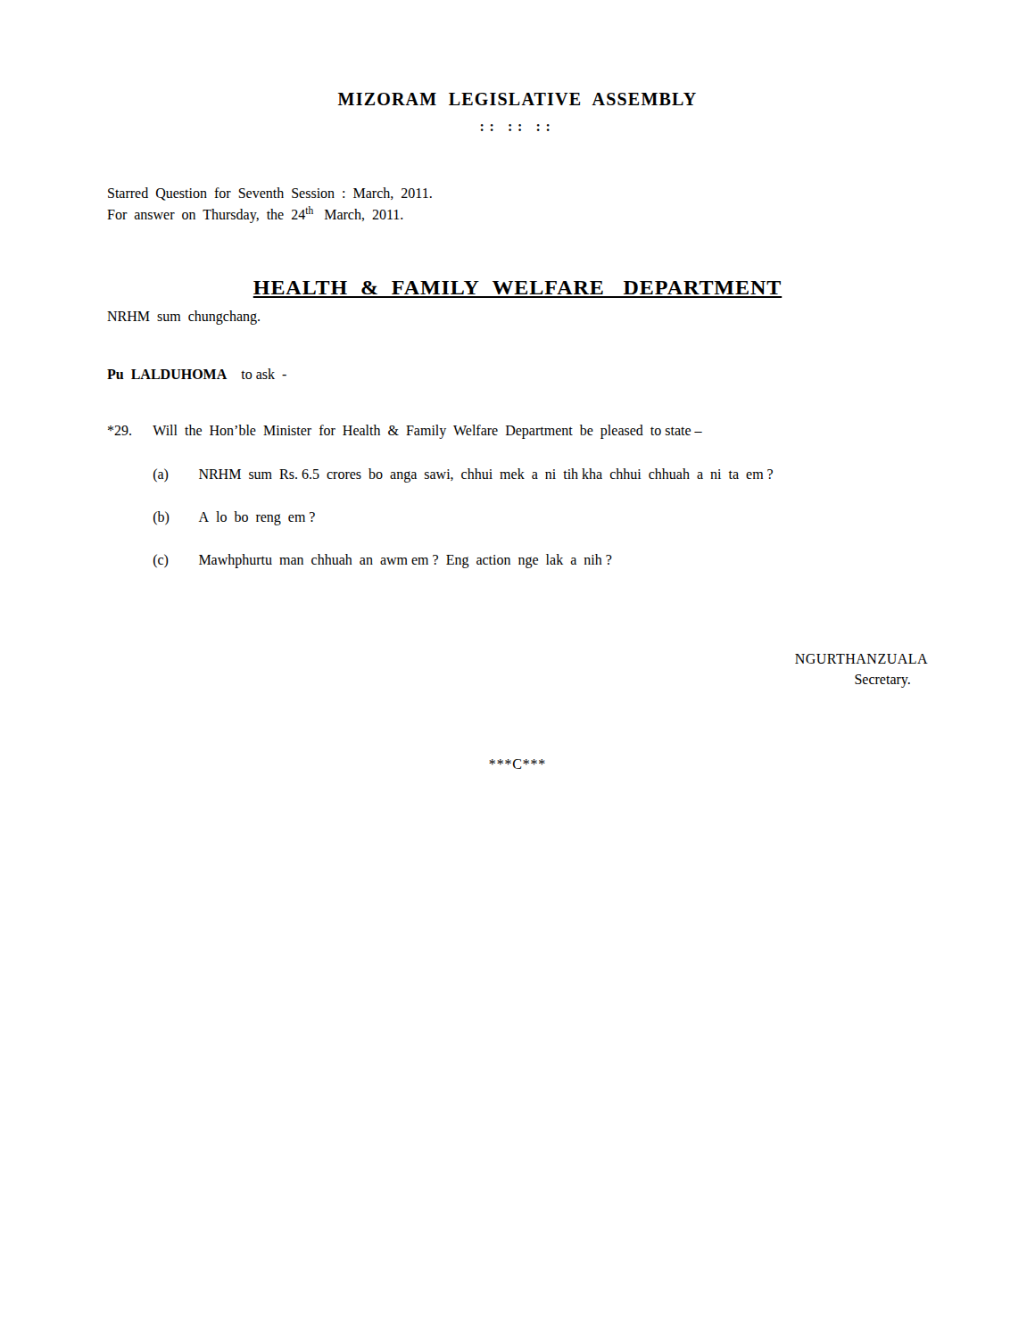MIZORAM LEGISLATIVE ASSEMBLY
:: :: ::
Starred Question for Seventh Session : March, 2011.
For answer on Thursday, the 24th March, 2011.
HEALTH & FAMILY WELFARE DEPARTMENT
NRHM sum chungchang.
Pu LALDUHOMA to ask -
*29.
Will the Hon’ble Minister for Health & Family Welfare Department be pleased to state –
(a) NRHM sum Rs. 6.5 crores bo anga sawi, chhui mek a ni tih kha chhui chhuah a ni ta em ?
(b) A lo bo reng em ?
(c) Mawhphurtu man chhuah an awm em ? Eng action nge lak a nih ?
NGURTHANZUALA
Secretary.
***C***